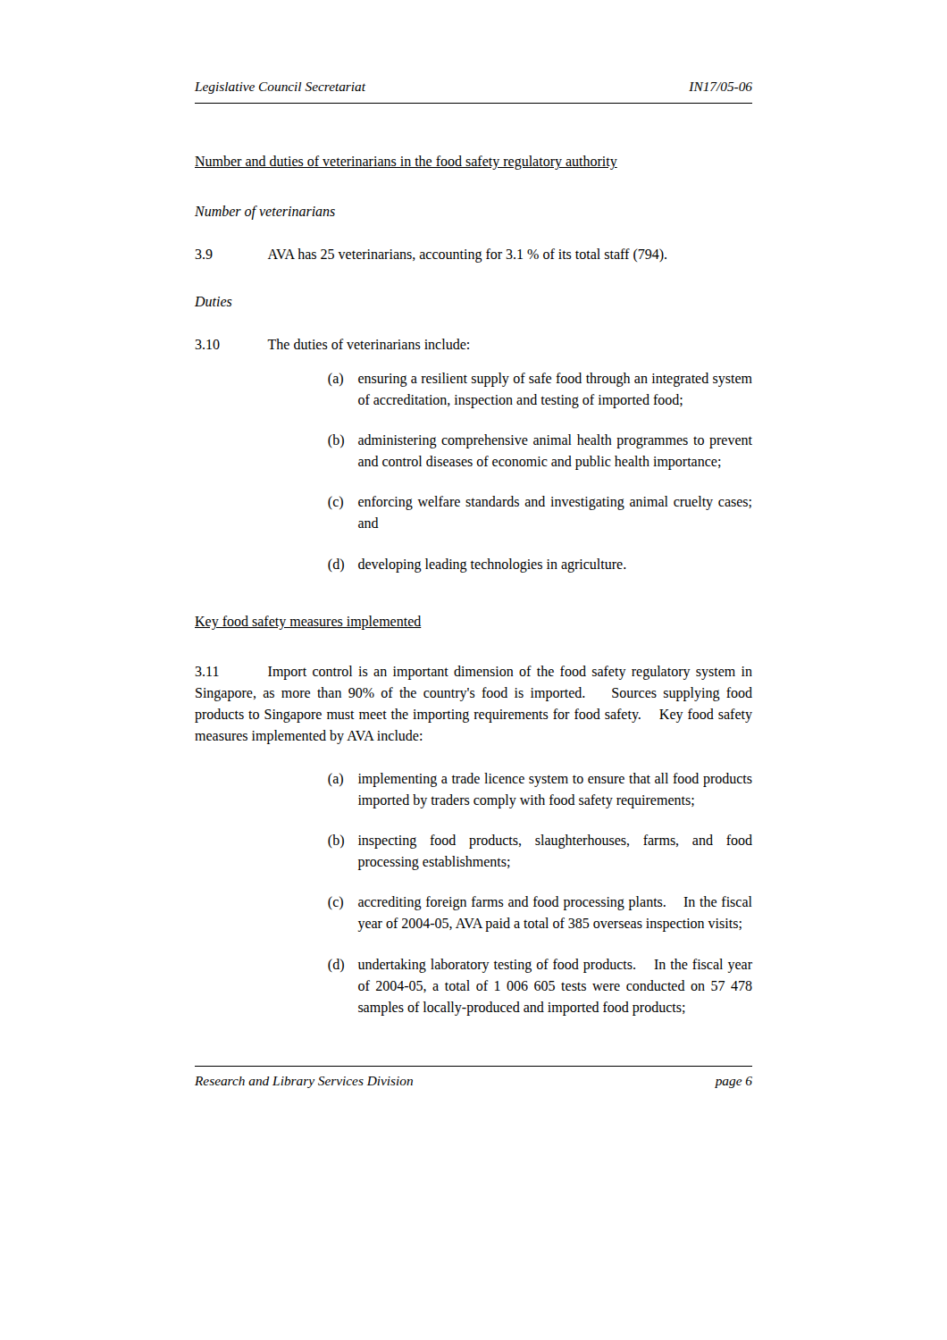Legislative Council Secretariat
IN17/05-06
Number and duties of veterinarians in the food safety regulatory authority
Number of veterinarians
3.9
AVA has 25 veterinarians, accounting for 3.1 % of its total staff (794).
Duties
3.10
The duties of veterinarians include:
ensuring a resilient supply of safe food through an integrated system of accreditation, inspection and testing of imported food;
administering comprehensive animal health programmes to prevent and control diseases of economic and public health importance;
enforcing welfare standards and investigating animal cruelty cases; and
developing leading technologies in agriculture.
Key food safety measures implemented
3.11 Import control is an important dimension of the food safety regulatory system in Singapore, as more than 90% of the country's food is imported. Sources supplying food products to Singapore must meet the importing requirements for food safety. Key food safety measures implemented by AVA include:
implementing a trade licence system to ensure that all food products imported by traders comply with food safety requirements;
inspecting food products, slaughterhouses, farms, and food processing establishments;
accrediting foreign farms and food processing plants. In the fiscal year of 2004-05, AVA paid a total of 385 overseas inspection visits;
undertaking laboratory testing of food products. In the fiscal year of 2004-05, a total of 1 006 605 tests were conducted on 57 478 samples of locally-produced and imported food products;
Research and Library Services Division
page 6